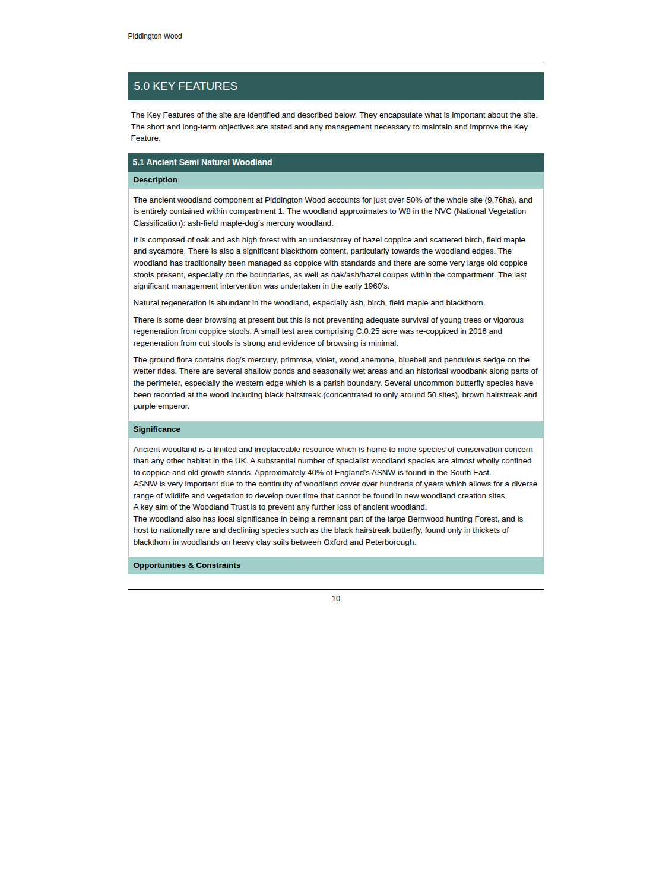Piddington Wood
5.0 KEY FEATURES
The Key Features of the site are identified and described below. They encapsulate what is important about the site. The short and long-term objectives are stated and any management necessary to maintain and improve the Key Feature.
5.1 Ancient Semi Natural Woodland
Description
The ancient woodland component at Piddington Wood accounts for just over 50% of the whole site (9.76ha), and is entirely contained within compartment 1. The woodland approximates to W8 in the NVC (National Vegetation Classification): ash-field maple-dog’s mercury woodland.
It is composed of oak and ash high forest with an understorey of hazel coppice and scattered birch, field maple and sycamore. There is also a significant blackthorn content, particularly towards the woodland edges. The woodland has traditionally been managed as coppice with standards and there are some very large old coppice stools present, especially on the boundaries, as well as oak/ash/hazel coupes within the compartment. The last significant management intervention was undertaken in the early 1960's.
Natural regeneration is abundant in the woodland, especially ash, birch, field maple and blackthorn.
There is some deer browsing at present but this is not preventing adequate survival of young trees or vigorous regeneration from coppice stools. A small test area comprising C.0.25 acre was re-coppiced in 2016 and regeneration from cut stools is strong and evidence of browsing is minimal.
The ground flora contains dog’s mercury, primrose, violet, wood anemone, bluebell and pendulous sedge on the wetter rides. There are several shallow ponds and seasonally wet areas and an historical woodbank along parts of the perimeter, especially the western edge which is a parish boundary. Several uncommon butterfly species have been recorded at the wood including black hairstreak (concentrated to only around 50 sites), brown hairstreak and purple emperor.
Significance
Ancient woodland is a limited and irreplaceable resource which is home to more species of conservation concern than any other habitat in the UK. A substantial number of specialist woodland species are almost wholly confined to coppice and old growth stands. Approximately 40% of England’s ASNW is found in the South East.
ASNW is very important due to the continuity of woodland cover over hundreds of years which allows for a diverse range of wildlife and vegetation to develop over time that cannot be found in new woodland creation sites.
A key aim of the Woodland Trust is to prevent any further loss of ancient woodland.
The woodland also has local significance in being a remnant part of the large Bernwood hunting Forest, and is host to nationally rare and declining species such as the black hairstreak butterfly, found only in thickets of blackthorn in woodlands on heavy clay soils between Oxford and Peterborough.
Opportunities & Constraints
10